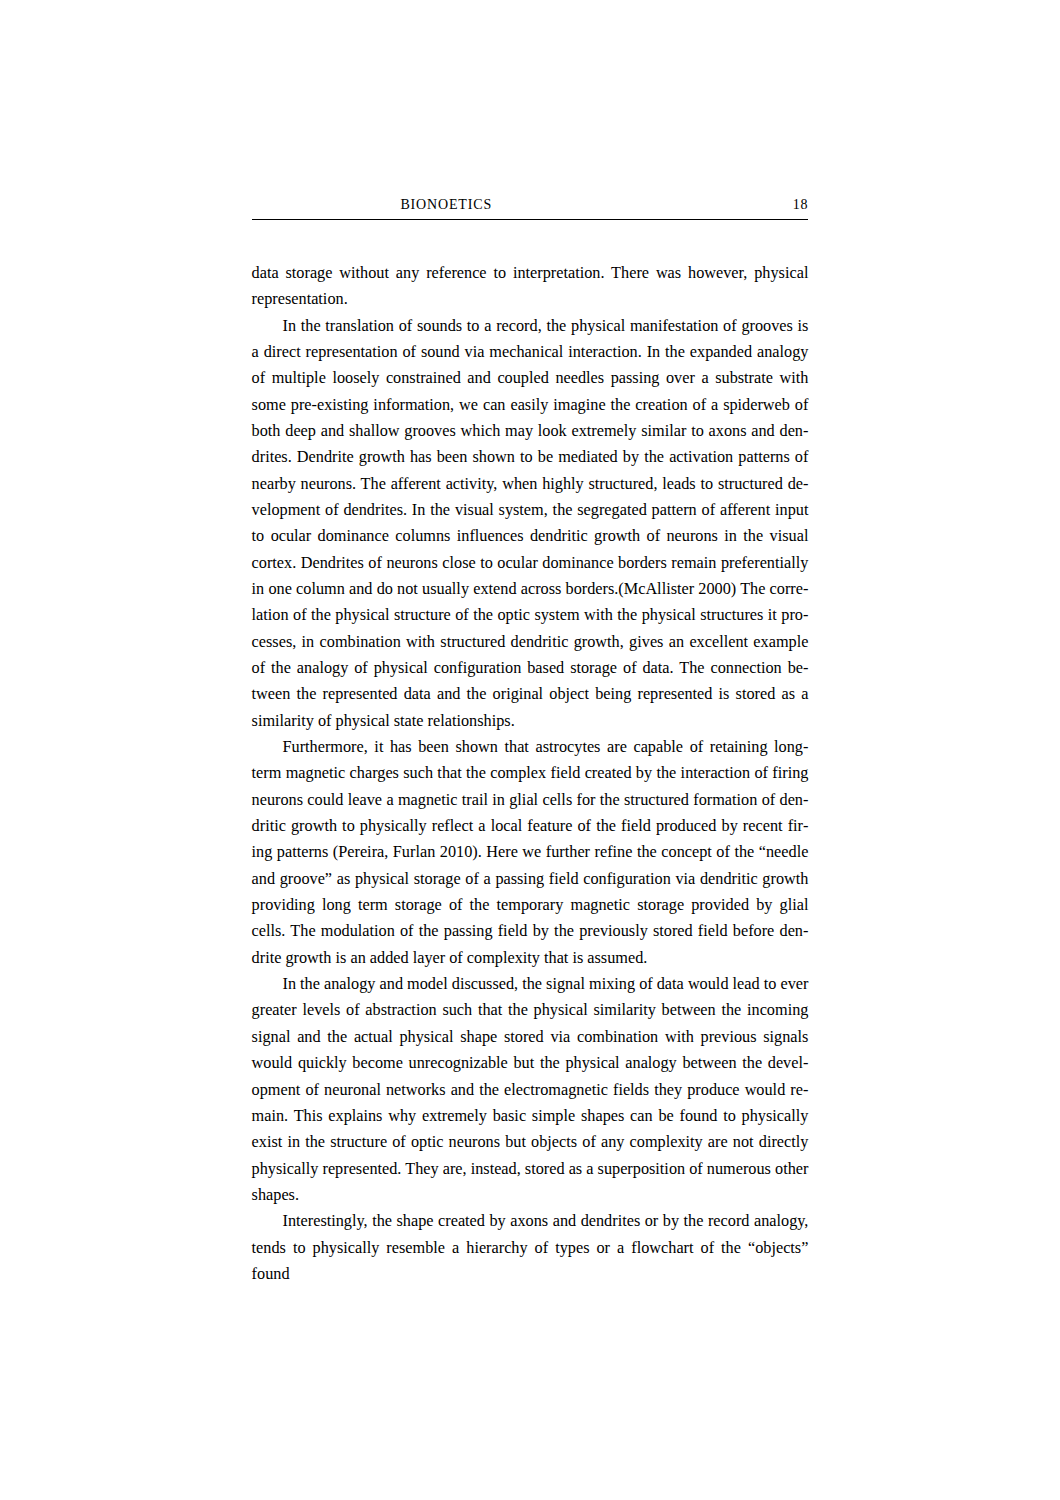Bionoetics 18
data storage without any reference to interpretation. There was however, physical representation.
In the translation of sounds to a record, the physical manifestation of grooves is a direct representation of sound via mechanical interaction. In the expanded analogy of multiple loosely constrained and coupled needles passing over a substrate with some pre-existing information, we can easily imagine the creation of a spiderweb of both deep and shallow grooves which may look extremely similar to axons and dendrites. Dendrite growth has been shown to be mediated by the activation patterns of nearby neurons. The afferent activity, when highly structured, leads to structured development of dendrites. In the visual system, the segregated pattern of afferent input to ocular dominance columns influences dendritic growth of neurons in the visual cortex. Dendrites of neurons close to ocular dominance borders remain preferentially in one column and do not usually extend across borders.(McAllister 2000) The correlation of the physical structure of the optic system with the physical structures it processes, in combination with structured dendritic growth, gives an excellent example of the analogy of physical configuration based storage of data. The connection between the represented data and the original object being represented is stored as a similarity of physical state relationships.
Furthermore, it has been shown that astrocytes are capable of retaining long-term magnetic charges such that the complex field created by the interaction of firing neurons could leave a magnetic trail in glial cells for the structured formation of dendritic growth to physically reflect a local feature of the field produced by recent firing patterns (Pereira, Furlan 2010). Here we further refine the concept of the “needle and groove” as physical storage of a passing field configuration via dendritic growth providing long term storage of the temporary magnetic storage provided by glial cells. The modulation of the passing field by the previously stored field before dendrite growth is an added layer of complexity that is assumed.
In the analogy and model discussed, the signal mixing of data would lead to ever greater levels of abstraction such that the physical similarity between the incoming signal and the actual physical shape stored via combination with previous signals would quickly become unrecognizable but the physical analogy between the development of neuronal networks and the electromagnetic fields they produce would remain. This explains why extremely basic simple shapes can be found to physically exist in the structure of optic neurons but objects of any complexity are not directly physically represented. They are, instead, stored as a superposition of numerous other shapes.
Interestingly, the shape created by axons and dendrites or by the record analogy, tends to physically resemble a hierarchy of types or a flowchart of the “objects” found